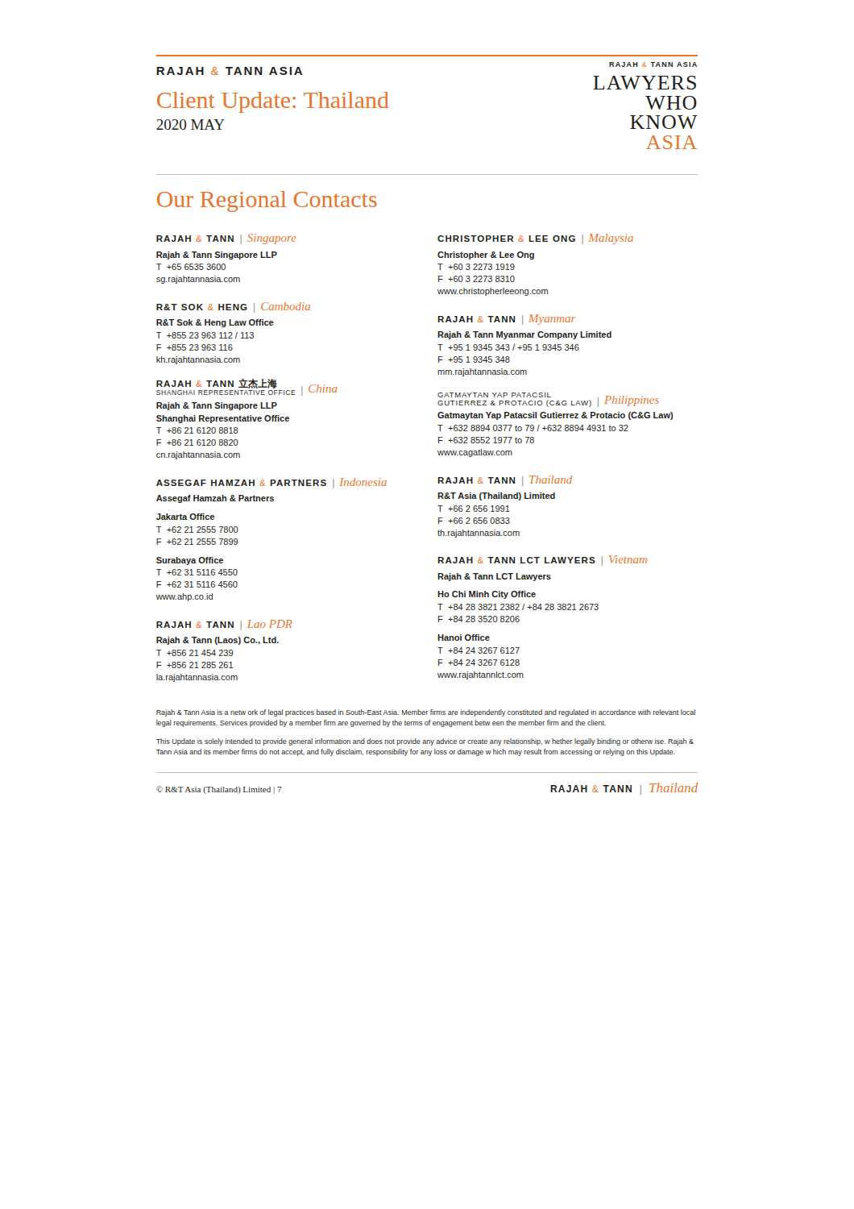RAJAH & TANN ASIA
Client Update: Thailand
2020 MAY
RAJAH & TANN ASIA
LAWYERS
WHO
KNOW
ASIA
Our Regional Contacts
RAJAH & TANN | Singapore
Rajah & Tann Singapore LLP
T +65 6535 3600
sg.rajahtannasia.com
R&T SOK & HENG | Cambodia
R&T Sok & Heng Law Office
T +855 23 963 112 / 113
F +855 23 963 116
kh.rajahtannasia.com
RAJAH & TANN 立杰上海
SHANGHAI REPRESENTATIVE OFFICE | China
Rajah & Tann Singapore LLP
Shanghai Representative Office
T +86 21 6120 8818
F +86 21 6120 8820
cn.rajahtannasia.com
ASSEGAF HAMZAH & PARTNERS | Indonesia
Assegaf Hamzah & Partners
Jakarta Office
T +62 21 2555 7800
F +62 21 2555 7899
Surabaya Office
T +62 31 5116 4550
F +62 31 5116 4560
www.ahp.co.id
RAJAH & TANN | Lao PDR
Rajah & Tann (Laos) Co., Ltd.
T +856 21 454 239
F +856 21 285 261
la.rajahtannasia.com
CHRISTOPHER & LEE ONG | Malaysia
Christopher & Lee Ong
T +60 3 2273 1919
F +60 3 2273 8310
www.christopherleeong.com
RAJAH & TANN | Myanmar
Rajah & Tann Myanmar Company Limited
T +95 1 9345 343 / +95 1 9345 346
F +95 1 9345 348
mm.rajahtannasia.com
GATMAYTAN YAP PATACSIL GUTIERREZ & PROTACIO (C&G LAW) | Philippines
Gatmaytan Yap Patacsil Gutierrez & Protacio (C&G Law)
T +632 8894 0377 to 79 / +632 8894 4931 to 32
F +632 8552 1977 to 78
www.cagatlaw.com
RAJAH & TANN | Thailand
R&T Asia (Thailand) Limited
T +66 2 656 1991
F +66 2 656 0833
th.rajahtannasia.com
RAJAH & TANN LCT LAWYERS | Vietnam
Rajah & Tann LCT Lawyers
Ho Chi Minh City Office
T +84 28 3821 2382 / +84 28 3821 2673
F +84 28 3520 8206
Hanoi Office
T +84 24 3267 6127
F +84 24 3267 6128
www.rajahtannlct.com
Rajah & Tann Asia is a netw ork of legal practices based in South-East Asia. Member firms are independently constituted and regulated in accordance with relevant local legal requirements. Services provided by a member firm are governed by the terms of engagement betw een the member firm and the client.
This Update is solely intended to provide general information and does not provide any advice or create any relationship, w hether legally binding or otherw ise. Rajah & Tann Asia and its member firms do not accept, and fully disclaim, responsibility for any loss or damage w hich may result from accessing or relying on this Update.
© R&T Asia (Thailand) Limited | 7
RAJAH & TANN | Thailand